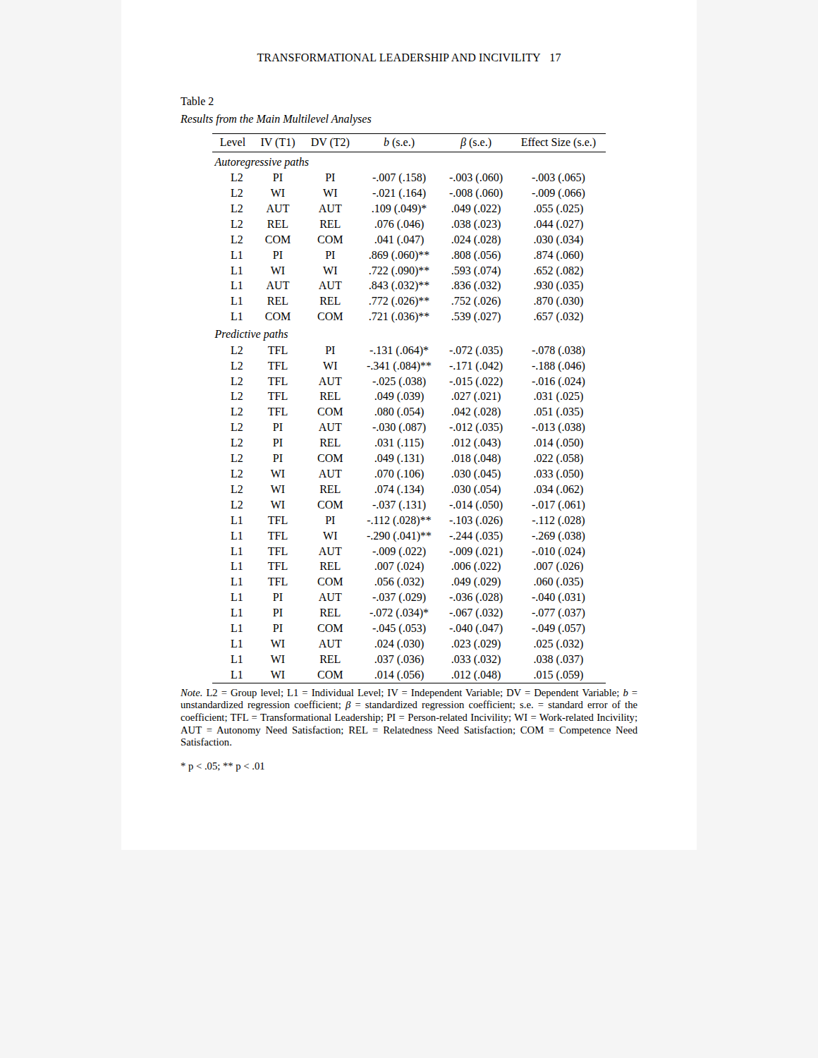TRANSFORMATIONAL LEADERSHIP AND INCIVILITY 17
Table 2
Results from the Main Multilevel Analyses
| Level | IV (T1) | DV (T2) | b (s.e.) | β (s.e.) | Effect Size (s.e.) |
| --- | --- | --- | --- | --- | --- |
| Autoregressive paths |
| L2 | PI | PI | -.007 (.158) | -.003 (.060) | -.003 (.065) |
| L2 | WI | WI | -.021 (.164) | -.008 (.060) | -.009 (.066) |
| L2 | AUT | AUT | .109 (.049)* | .049 (.022) | .055 (.025) |
| L2 | REL | REL | .076 (.046) | .038 (.023) | .044 (.027) |
| L2 | COM | COM | .041 (.047) | .024 (.028) | .030 (.034) |
| L1 | PI | PI | .869 (.060)** | .808 (.056) | .874 (.060) |
| L1 | WI | WI | .722 (.090)** | .593 (.074) | .652 (.082) |
| L1 | AUT | AUT | .843 (.032)** | .836 (.032) | .930 (.035) |
| L1 | REL | REL | .772 (.026)** | .752 (.026) | .870 (.030) |
| L1 | COM | COM | .721 (.036)** | .539 (.027) | .657 (.032) |
| Predictive paths |
| L2 | TFL | PI | -.131 (.064)* | -.072 (.035) | -.078 (.038) |
| L2 | TFL | WI | -.341 (.084)** | -.171 (.042) | -.188 (.046) |
| L2 | TFL | AUT | -.025 (.038) | -.015 (.022) | -.016 (.024) |
| L2 | TFL | REL | .049 (.039) | .027 (.021) | .031 (.025) |
| L2 | TFL | COM | .080 (.054) | .042 (.028) | .051 (.035) |
| L2 | PI | AUT | -.030 (.087) | -.012 (.035) | -.013 (.038) |
| L2 | PI | REL | .031 (.115) | .012 (.043) | .014 (.050) |
| L2 | PI | COM | .049 (.131) | .018 (.048) | .022 (.058) |
| L2 | WI | AUT | .070 (.106) | .030 (.045) | .033 (.050) |
| L2 | WI | REL | .074 (.134) | .030 (.054) | .034 (.062) |
| L2 | WI | COM | -.037 (.131) | -.014 (.050) | -.017 (.061) |
| L1 | TFL | PI | -.112 (.028)** | -.103 (.026) | -.112 (.028) |
| L1 | TFL | WI | -.290 (.041)** | -.244 (.035) | -.269 (.038) |
| L1 | TFL | AUT | -.009 (.022) | -.009 (.021) | -.010 (.024) |
| L1 | TFL | REL | .007 (.024) | .006 (.022) | .007 (.026) |
| L1 | TFL | COM | .056 (.032) | .049 (.029) | .060 (.035) |
| L1 | PI | AUT | -.037 (.029) | -.036 (.028) | -.040 (.031) |
| L1 | PI | REL | -.072 (.034)* | -.067 (.032) | -.077 (.037) |
| L1 | PI | COM | -.045 (.053) | -.040 (.047) | -.049 (.057) |
| L1 | WI | AUT | .024 (.030) | .023 (.029) | .025 (.032) |
| L1 | WI | REL | .037 (.036) | .033 (.032) | .038 (.037) |
| L1 | WI | COM | .014 (.056) | .012 (.048) | .015 (.059) |
Note. L2 = Group level; L1 = Individual Level; IV = Independent Variable; DV = Dependent Variable; b = unstandardized regression coefficient; β = standardized regression coefficient; s.e. = standard error of the coefficient; TFL = Transformational Leadership; PI = Person-related Incivility; WI = Work-related Incivility; AUT = Autonomy Need Satisfaction; REL = Relatedness Need Satisfaction; COM = Competence Need Satisfaction.
* p < .05; ** p < .01